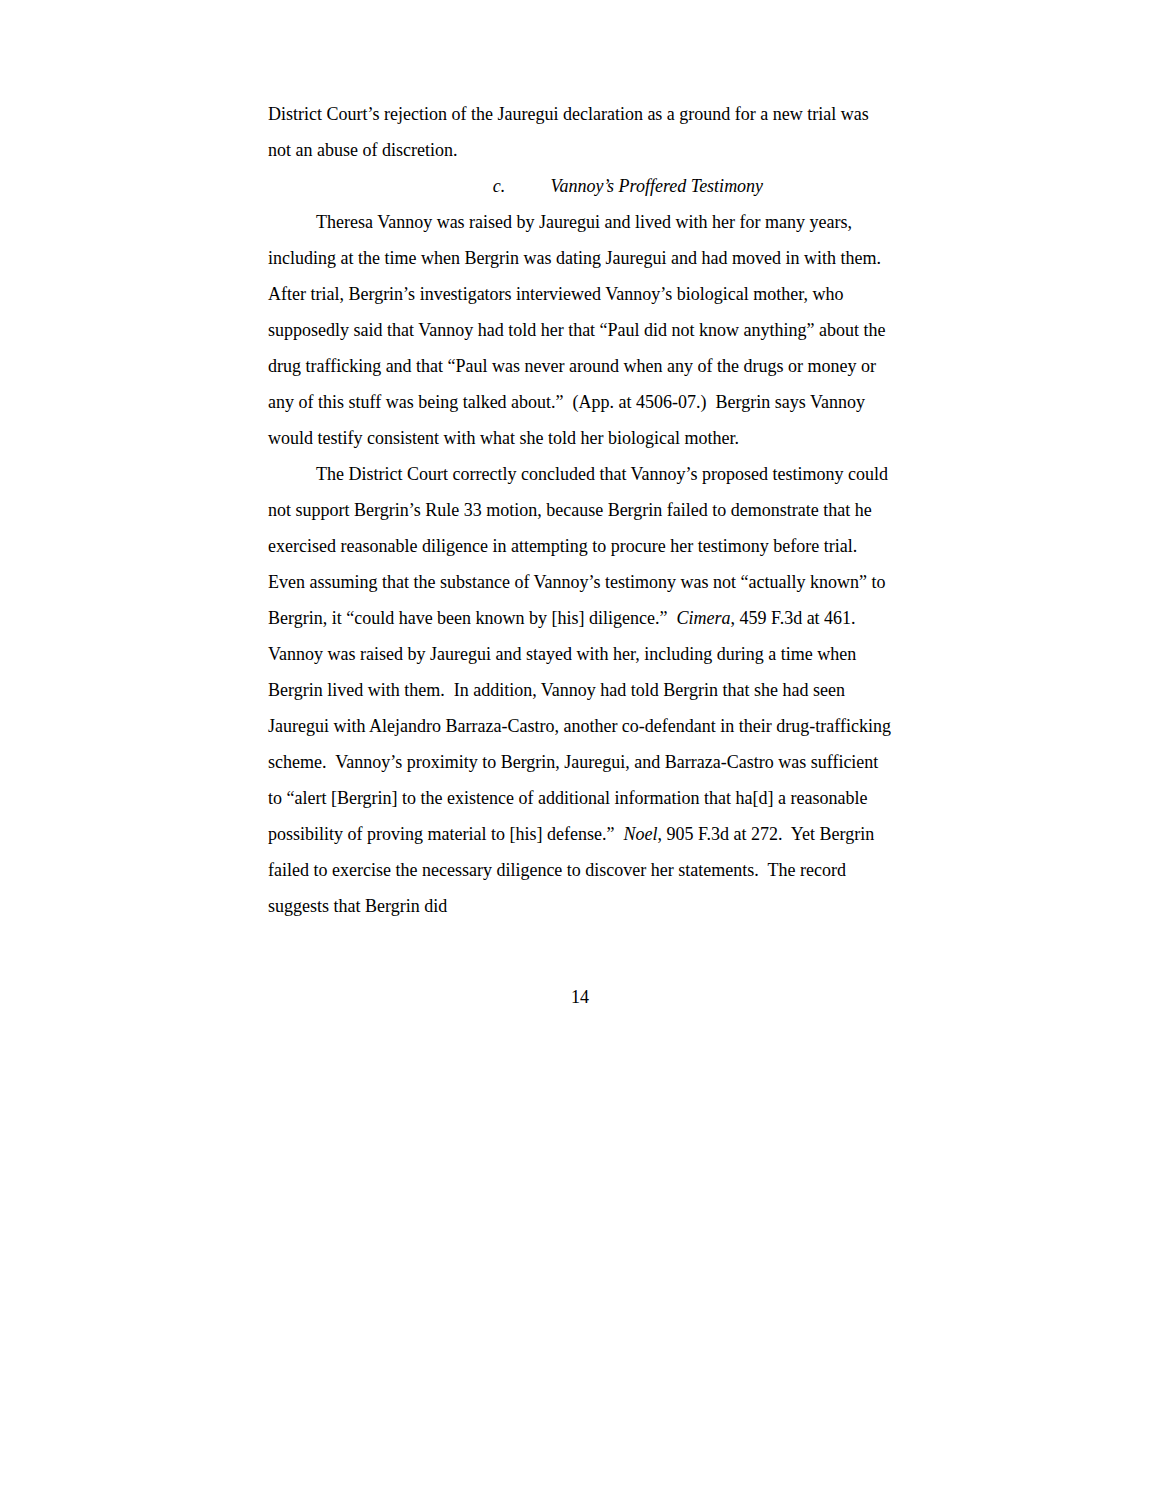District Court’s rejection of the Jauregui declaration as a ground for a new trial was not an abuse of discretion.
c. Vannoy’s Proffered Testimony
Theresa Vannoy was raised by Jauregui and lived with her for many years, including at the time when Bergrin was dating Jauregui and had moved in with them. After trial, Bergrin’s investigators interviewed Vannoy’s biological mother, who supposedly said that Vannoy had told her that “Paul did not know anything” about the drug trafficking and that “Paul was never around when any of the drugs or money or any of this stuff was being talked about.” (App. at 4506-07.) Bergrin says Vannoy would testify consistent with what she told her biological mother.
The District Court correctly concluded that Vannoy’s proposed testimony could not support Bergrin’s Rule 33 motion, because Bergrin failed to demonstrate that he exercised reasonable diligence in attempting to procure her testimony before trial. Even assuming that the substance of Vannoy’s testimony was not “actually known” to Bergrin, it “could have been known by [his] diligence.” Cimera, 459 F.3d at 461. Vannoy was raised by Jauregui and stayed with her, including during a time when Bergrin lived with them. In addition, Vannoy had told Bergrin that she had seen Jauregui with Alejandro Barraza-Castro, another co-defendant in their drug-trafficking scheme. Vannoy’s proximity to Bergrin, Jauregui, and Barraza-Castro was sufficient to “alert [Bergrin] to the existence of additional information that ha[d] a reasonable possibility of proving material to [his] defense.” Noel, 905 F.3d at 272. Yet Bergrin failed to exercise the necessary diligence to discover her statements. The record suggests that Bergrin did
14